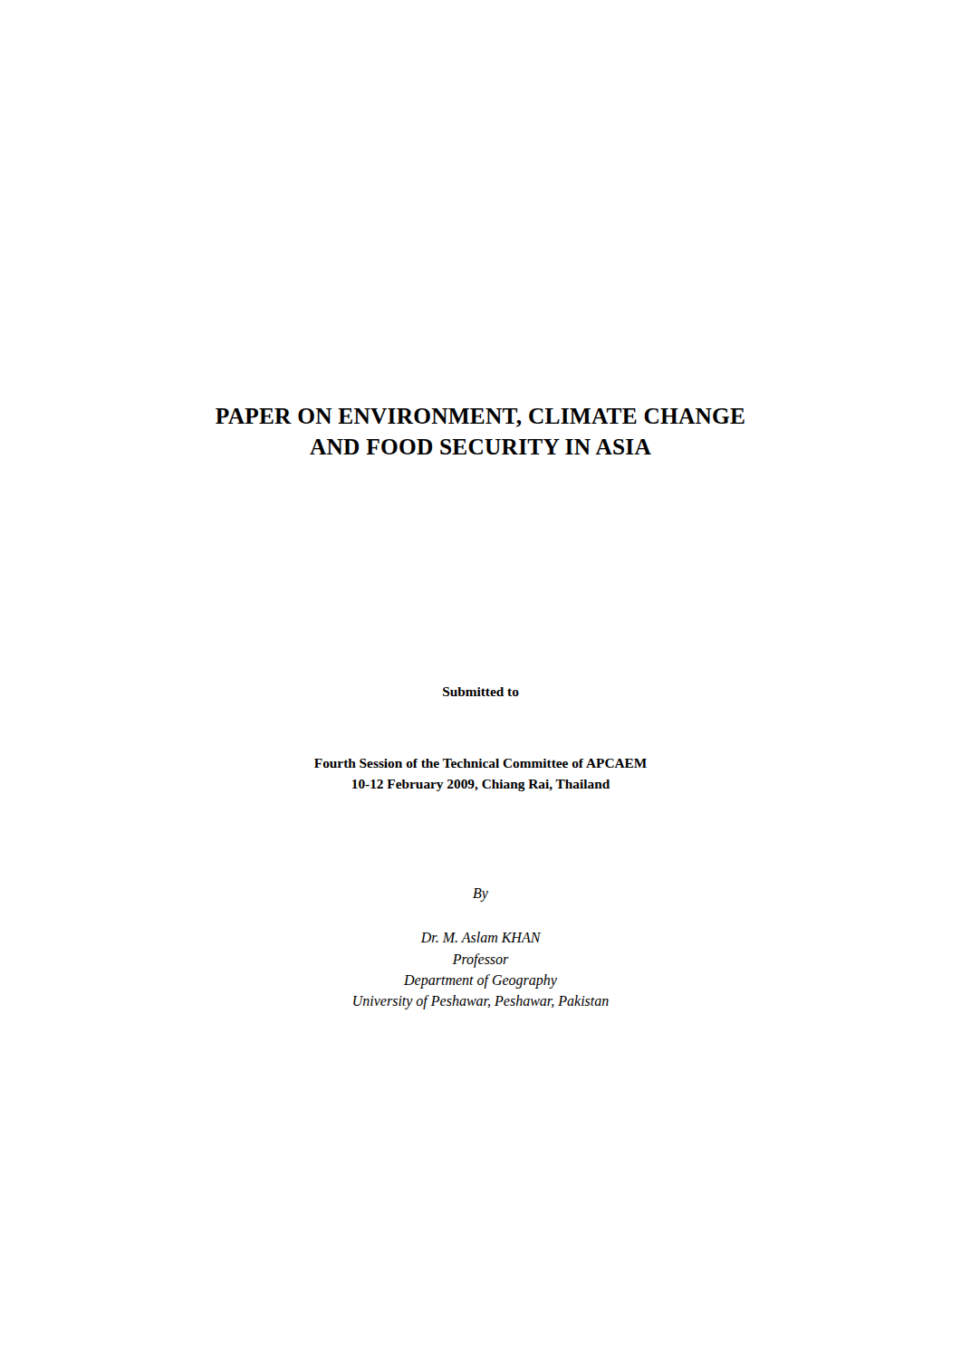Paper on Environment, Climate Change
and Food Security in Asia
Submitted to
Fourth Session of the Technical Committee of APCAEM
10-12 February 2009, Chiang Rai, Thailand
By
Dr. M. Aslam KHAN
Professor
Department of Geography
University of Peshawar, Peshawar, Pakistan